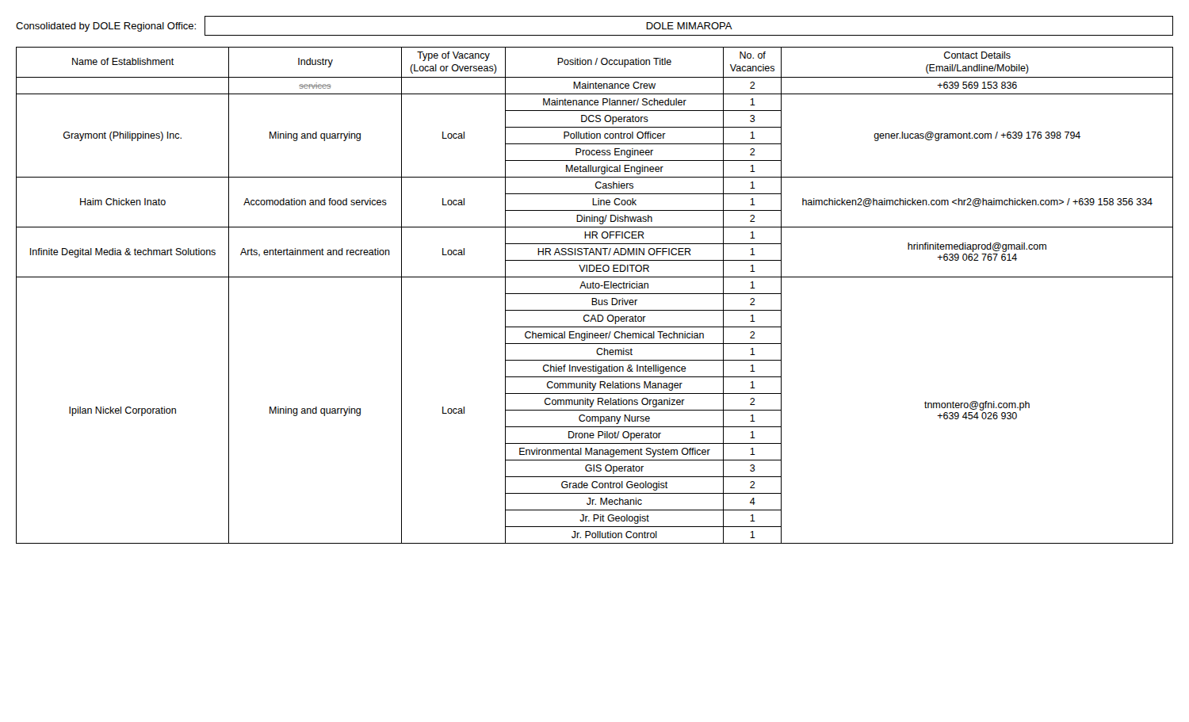Consolidated by DOLE Regional Office:
DOLE MIMAROPA
| Name of Establishment | Industry | Type of Vacancy (Local or Overseas) | Position / Occupation Title | No. of Vacancies | Contact Details (Email/Landline/Mobile) |
| --- | --- | --- | --- | --- | --- |
| | services | | Maintenance Crew | 2 | +639 569 153 836 |
| Graymont (Philippines) Inc. | Mining and quarrying | Local | Maintenance Planner/ Scheduler | 1 | gener.lucas@gramont.com / +639 176 398 794 |
| DCS Operators | 3 |
| Pollution control Officer | 1 |
| Process Engineer | 2 |
| Metallurgical Engineer | 1 |
| Haim Chicken Inato | Accomodation and food services | Local | Cashiers | 1 | haimchicken2@haimchicken.com <hr2@haimchicken.com> / +639 158 356 334 |
| Line Cook | 1 |
| Dining/ Dishwash | 2 |
| Infinite Degital Media & techmart Solutions | Arts, entertainment and recreation | Local | HR OFFICER | 1 | hrinfinitemediaprod@gmail.com +639 062 767 614 |
| HR ASSISTANT/ ADMIN OFFICER | 1 |
| VIDEO EDITOR | 1 |
| Ipilan Nickel Corporation | Mining and quarrying | Local | Auto-Electrician | 1 | tnmontero@gfni.com.ph +639 454 026 930 |
| Bus Driver | 2 |
| CAD Operator | 1 |
| Chemical Engineer/ Chemical Technician | 2 |
| Chemist | 1 |
| Chief Investigation & Intelligence | 1 |
| Community Relations Manager | 1 |
| Community Relations Organizer | 2 |
| Company Nurse | 1 |
| Drone Pilot/ Operator | 1 |
| Environmental Management System Officer | 1 |
| GIS Operator | 3 |
| Grade Control Geologist | 2 |
| Jr. Mechanic | 4 |
| Jr. Pit Geologist | 1 |
| Jr. Pollution Control | 1 |